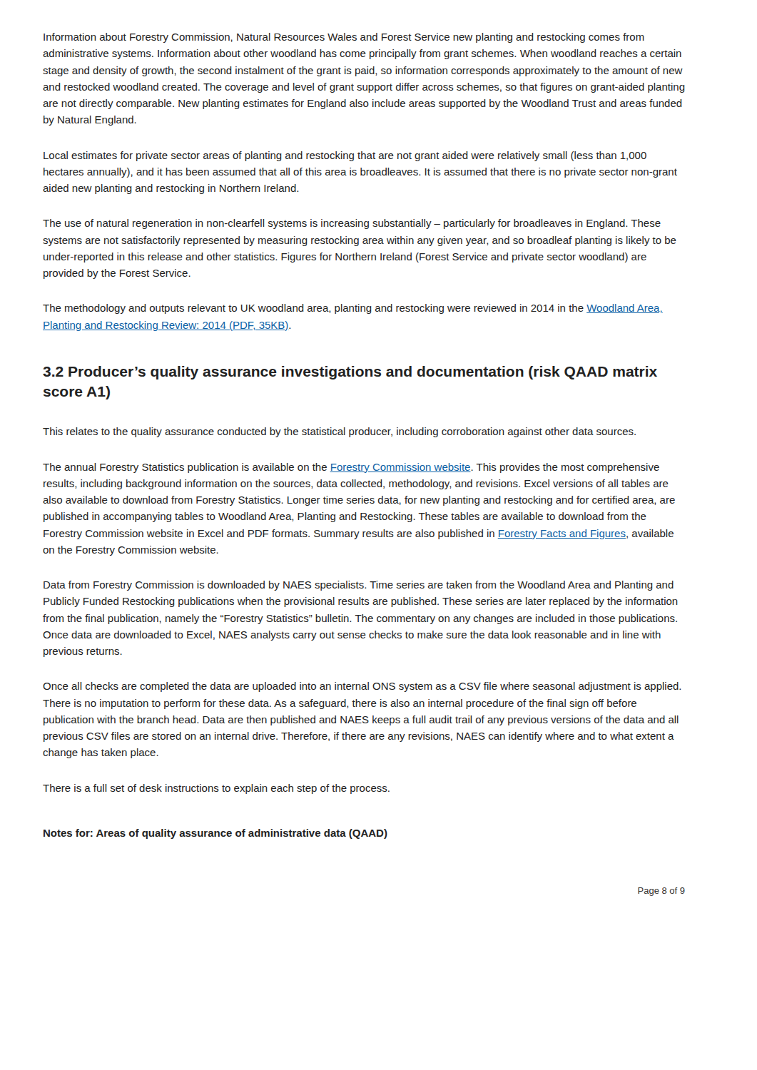Information about Forestry Commission, Natural Resources Wales and Forest Service new planting and restocking comes from administrative systems. Information about other woodland has come principally from grant schemes. When woodland reaches a certain stage and density of growth, the second instalment of the grant is paid, so information corresponds approximately to the amount of new and restocked woodland created. The coverage and level of grant support differ across schemes, so that figures on grant-aided planting are not directly comparable. New planting estimates for England also include areas supported by the Woodland Trust and areas funded by Natural England.
Local estimates for private sector areas of planting and restocking that are not grant aided were relatively small (less than 1,000 hectares annually), and it has been assumed that all of this area is broadleaves. It is assumed that there is no private sector non-grant aided new planting and restocking in Northern Ireland.
The use of natural regeneration in non-clearfell systems is increasing substantially – particularly for broadleaves in England. These systems are not satisfactorily represented by measuring restocking area within any given year, and so broadleaf planting is likely to be under-reported in this release and other statistics. Figures for Northern Ireland (Forest Service and private sector woodland) are provided by the Forest Service.
The methodology and outputs relevant to UK woodland area, planting and restocking were reviewed in 2014 in the Woodland Area, Planting and Restocking Review: 2014 (PDF, 35KB).
3.2 Producer’s quality assurance investigations and documentation (risk QAAD matrix score A1)
This relates to the quality assurance conducted by the statistical producer, including corroboration against other data sources.
The annual Forestry Statistics publication is available on the Forestry Commission website. This provides the most comprehensive results, including background information on the sources, data collected, methodology, and revisions. Excel versions of all tables are also available to download from Forestry Statistics. Longer time series data, for new planting and restocking and for certified area, are published in accompanying tables to Woodland Area, Planting and Restocking. These tables are available to download from the Forestry Commission website in Excel and PDF formats. Summary results are also published in Forestry Facts and Figures, available on the Forestry Commission website.
Data from Forestry Commission is downloaded by NAES specialists. Time series are taken from the Woodland Area and Planting and Publicly Funded Restocking publications when the provisional results are published. These series are later replaced by the information from the final publication, namely the “Forestry Statistics” bulletin. The commentary on any changes are included in those publications. Once data are downloaded to Excel, NAES analysts carry out sense checks to make sure the data look reasonable and in line with previous returns.
Once all checks are completed the data are uploaded into an internal ONS system as a CSV file where seasonal adjustment is applied. There is no imputation to perform for these data. As a safeguard, there is also an internal procedure of the final sign off before publication with the branch head. Data are then published and NAES keeps a full audit trail of any previous versions of the data and all previous CSV files are stored on an internal drive. Therefore, if there are any revisions, NAES can identify where and to what extent a change has taken place.
There is a full set of desk instructions to explain each step of the process.
Notes for: Areas of quality assurance of administrative data (QAAD)
Page 8 of 9